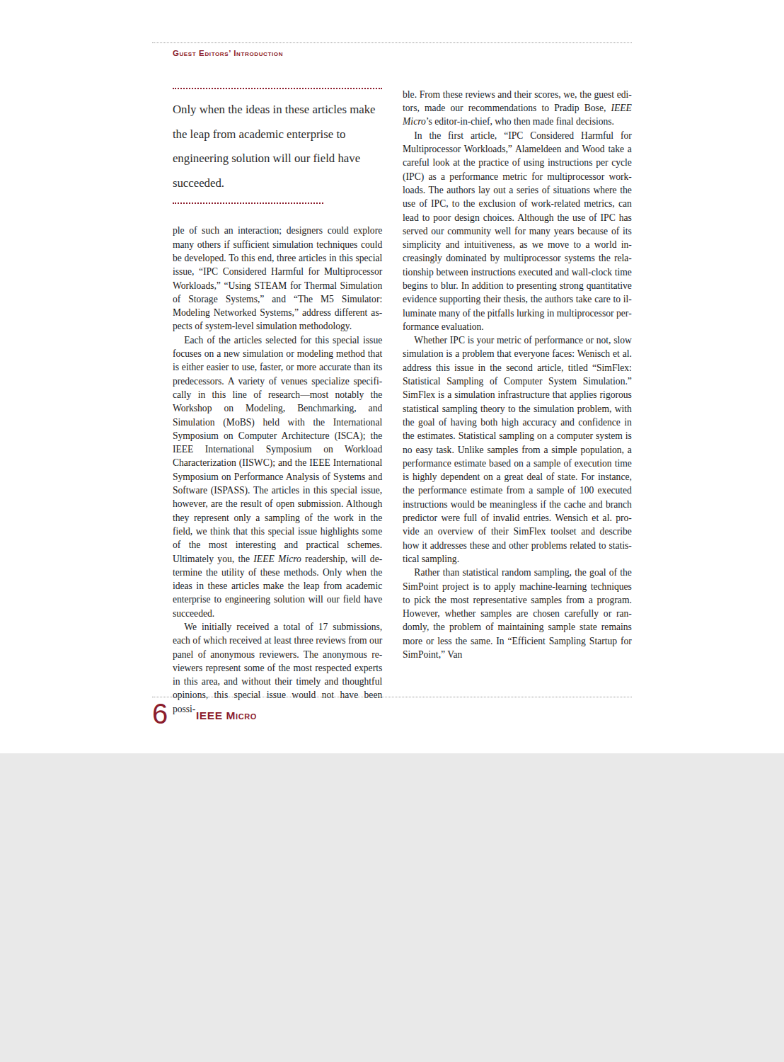Guest Editors’ Introduction
Only when the ideas in these articles make the leap from academic enterprise to engineering solution will our field have succeeded.
ple of such an interaction; designers could explore many others if sufficient simulation techniques could be developed. To this end, three articles in this special issue, “IPC Considered Harmful for Multiprocessor Workloads,” “Using STEAM for Thermal Simulation of Storage Systems,” and “The M5 Simulator: Modeling Networked Systems,” address different aspects of system-level simulation methodology.
Each of the articles selected for this special issue focuses on a new simulation or modeling method that is either easier to use, faster, or more accurate than its predecessors. A variety of venues specialize specifically in this line of research—most notably the Workshop on Modeling, Benchmarking, and Simulation (MoBS) held with the International Symposium on Computer Architecture (ISCA); the IEEE International Symposium on Workload Characterization (IISWC); and the IEEE International Symposium on Performance Analysis of Systems and Software (ISPASS). The articles in this special issue, however, are the result of open submission. Although they represent only a sampling of the work in the field, we think that this special issue highlights some of the most interesting and practical schemes. Ultimately you, the IEEE Micro readership, will determine the utility of these methods. Only when the ideas in these articles make the leap from academic enterprise to engineering solution will our field have succeeded.
We initially received a total of 17 submissions, each of which received at least three reviews from our panel of anonymous reviewers. The anonymous reviewers represent some of the most respected experts in this area, and without their timely and thoughtful opinions, this special issue would not have been possi-
ble. From these reviews and their scores, we, the guest editors, made our recommendations to Pradip Bose, IEEE Micro’s editor-in-chief, who then made final decisions.
In the first article, “IPC Considered Harmful for Multiprocessor Workloads,” Alameldeen and Wood take a careful look at the practice of using instructions per cycle (IPC) as a performance metric for multiprocessor workloads. The authors lay out a series of situations where the use of IPC, to the exclusion of work-related metrics, can lead to poor design choices. Although the use of IPC has served our community well for many years because of its simplicity and intuitiveness, as we move to a world increasingly dominated by multiprocessor systems the relationship between instructions executed and wall-clock time begins to blur. In addition to presenting strong quantitative evidence supporting their thesis, the authors take care to illuminate many of the pitfalls lurking in multiprocessor performance evaluation.
Whether IPC is your metric of performance or not, slow simulation is a problem that everyone faces: Wenisch et al. address this issue in the second article, titled “SimFlex: Statistical Sampling of Computer System Simulation.” SimFlex is a simulation infrastructure that applies rigorous statistical sampling theory to the simulation problem, with the goal of having both high accuracy and confidence in the estimates. Statistical sampling on a computer system is no easy task. Unlike samples from a simple population, a performance estimate based on a sample of execution time is highly dependent on a great deal of state. For instance, the performance estimate from a sample of 100 executed instructions would be meaningless if the cache and branch predictor were full of invalid entries. Wensich et al. provide an overview of their SimFlex toolset and describe how it addresses these and other problems related to statistical sampling.
Rather than statistical random sampling, the goal of the SimPoint project is to apply machine-learning techniques to pick the most representative samples from a program. However, whether samples are chosen carefully or randomly, the problem of maintaining sample state remains more or less the same. In “Efficient Sampling Startup for SimPoint,” Van
6
IEEE Micro